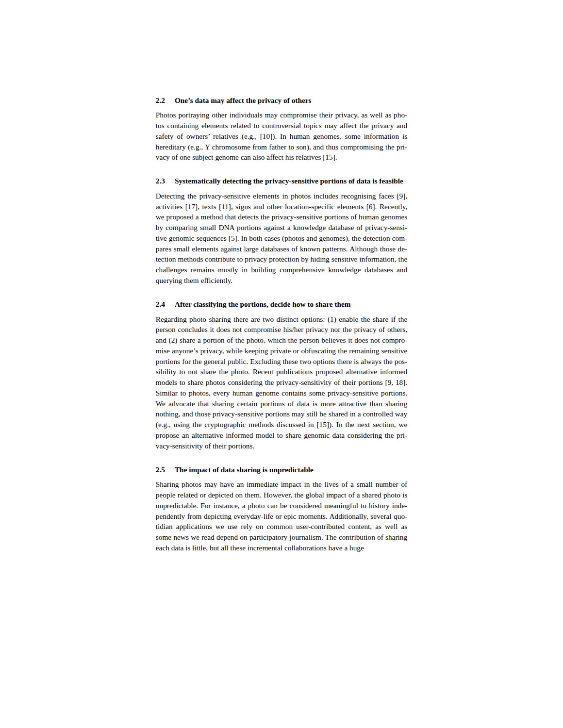2.2 One’s data may affect the privacy of others
Photos portraying other individuals may compromise their privacy, as well as photos containing elements related to controversial topics may affect the privacy and safety of owners’ relatives (e.g., [10]). In human genomes, some information is hereditary (e.g., Y chromosome from father to son), and thus compromising the privacy of one subject genome can also affect his relatives [15].
2.3 Systematically detecting the privacy-sensitive portions of data is feasible
Detecting the privacy-sensitive elements in photos includes recognising faces [9], activities [17], texts [11], signs and other location-specific elements [6]. Recently, we proposed a method that detects the privacy-sensitive portions of human genomes by comparing small DNA portions against a knowledge database of privacy-sensitive genomic sequences [5]. In both cases (photos and genomes), the detection compares small elements against large databases of known patterns. Although those detection methods contribute to privacy protection by hiding sensitive information, the challenges remains mostly in building comprehensive knowledge databases and querying them efficiently.
2.4 After classifying the portions, decide how to share them
Regarding photo sharing there are two distinct options: (1) enable the share if the person concludes it does not compromise his/her privacy nor the privacy of others, and (2) share a portion of the photo, which the person believes it does not compromise anyone’s privacy, while keeping private or obfuscating the remaining sensitive portions for the general public. Excluding these two options there is always the possibility to not share the photo. Recent publications proposed alternative informed models to share photos considering the privacy-sensitivity of their portions [9, 18]. Similar to photos, every human genome contains some privacy-sensitive portions. We advocate that sharing certain portions of data is more attractive than sharing nothing, and those privacy-sensitive portions may still be shared in a controlled way (e.g., using the cryptographic methods discussed in [15]). In the next section, we propose an alternative informed model to share genomic data considering the privacy-sensitivity of their portions.
2.5 The impact of data sharing is unpredictable
Sharing photos may have an immediate impact in the lives of a small number of people related or depicted on them. However, the global impact of a shared photo is unpredictable. For instance, a photo can be considered meaningful to history independently from depicting everyday-life or epic moments. Additionally, several quotidian applications we use rely on common user-contributed content, as well as some news we read depend on participatory journalism. The contribution of sharing each data is little, but all these incremental collaborations have a huge